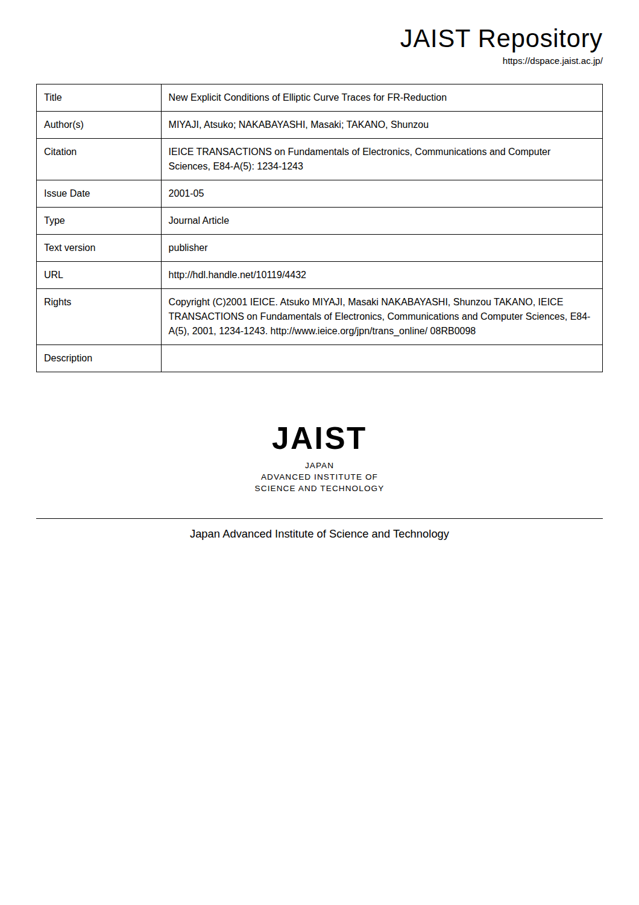JAIST Repository
https://dspace.jaist.ac.jp/
| Title | New Explicit Conditions of Elliptic Curve Traces for FR-Reduction |
| Author(s) | MIYAJI, Atsuko; NAKABAYASHI, Masaki; TAKANO, Shunzou |
| Citation | IEICE TRANSACTIONS on Fundamentals of Electronics, Communications and Computer Sciences, E84-A(5): 1234-1243 |
| Issue Date | 2001-05 |
| Type | Journal Article |
| Text version | publisher |
| URL | http://hdl.handle.net/10119/4432 |
| Rights | Copyright (C)2001 IEICE. Atsuko MIYAJI, Masaki NAKABAYASHI, Shunzou TAKANO, IEICE TRANSACTIONS on Fundamentals of Electronics, Communications and Computer Sciences, E84-A(5), 2001, 1234-1243. http://www.ieice.org/jpn/trans_online/ 08RB0098 |
| Description | |
JAIST
JAPAN
ADVANCED INSTITUTE OF
SCIENCE AND TECHNOLOGY
Japan Advanced Institute of Science and Technology